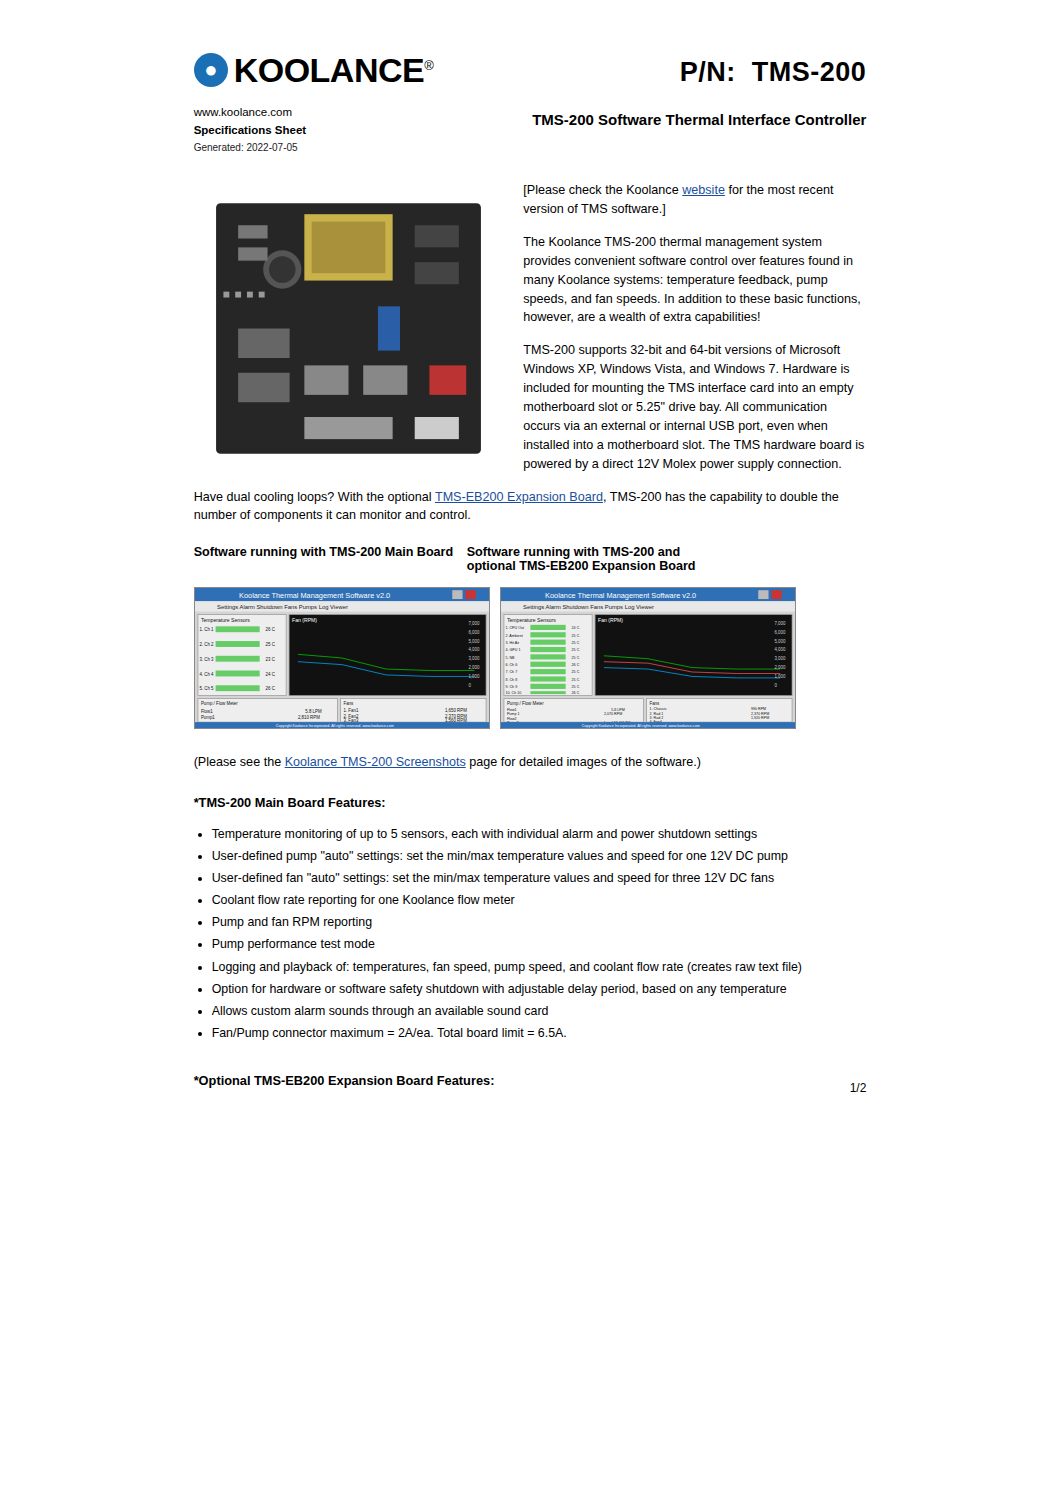●KOOLANCE®
P/N: TMS-200
www.koolance.com
Specifications Sheet
Generated: 2022-07-05
TMS-200 Software Thermal Interface Controller
[Please check the Koolance website for the most recent version of TMS software.]
The Koolance TMS-200 thermal management system provides convenient software control over features found in many Koolance systems: temperature feedback, pump speeds, and fan speeds. In addition to these basic functions, however, are a wealth of extra capabilities!
TMS-200 supports 32-bit and 64-bit versions of Microsoft Windows XP, Windows Vista, and Windows 7. Hardware is included for mounting the TMS interface card into an empty motherboard slot or 5.25" drive bay. All communication occurs via an external or internal USB port, even when installed into a motherboard slot. The TMS hardware board is powered by a direct 12V Molex power supply connection.
Have dual cooling loops? With the optional TMS-EB200 Expansion Board, TMS-200 has the capability to double the number of components it can monitor and control.
Software running with TMS-200 Main Board
Software running with TMS-200 and
optional TMS-EB200 Expansion Board
(Please see the Koolance TMS-200 Screenshots page for detailed images of the software.)
*TMS-200 Main Board Features:
Temperature monitoring of up to 5 sensors, each with individual alarm and power shutdown settings
User-defined pump "auto" settings: set the min/max temperature values and speed for one 12V DC pump
User-defined fan "auto" settings: set the min/max temperature values and speed for three 12V DC fans
Coolant flow rate reporting for one Koolance flow meter
Pump and fan RPM reporting
Pump performance test mode
Logging and playback of: temperatures, fan speed, pump speed, and coolant flow rate (creates raw text file)
Option for hardware or software safety shutdown with adjustable delay period, based on any temperature
Allows custom alarm sounds through an available sound card
Fan/Pump connector maximum = 2A/ea. Total board limit = 6.5A.
*Optional TMS-EB200 Expansion Board Features:
1/2